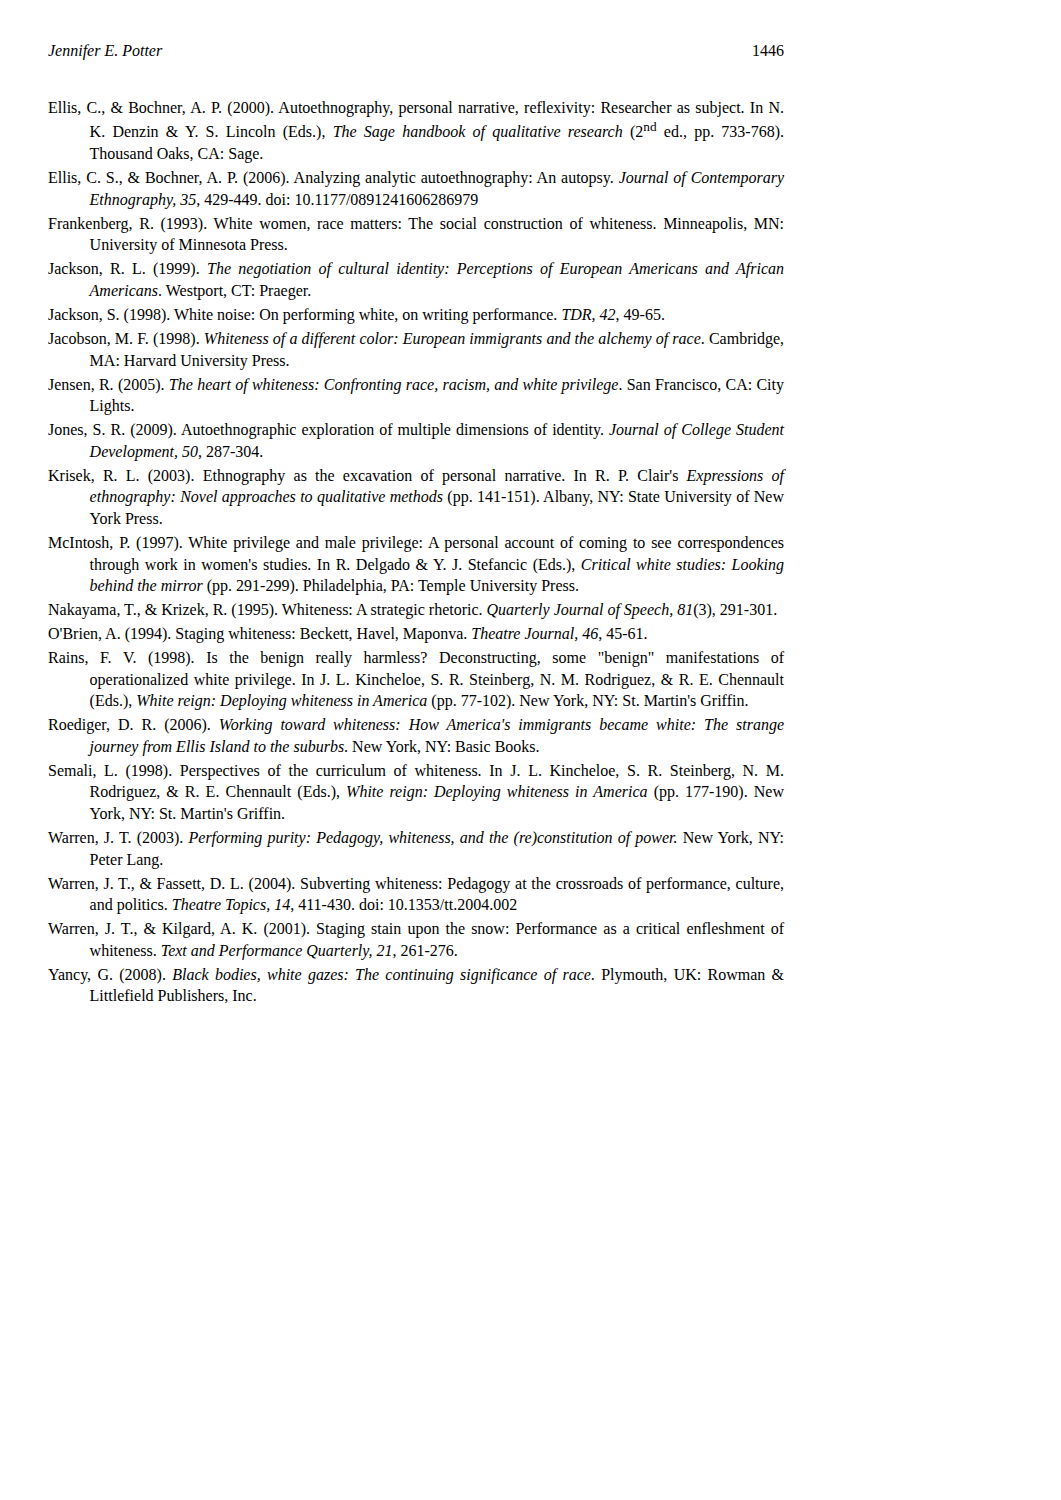Jennifer E. Potter 1446
Ellis, C., & Bochner, A. P. (2000). Autoethnography, personal narrative, reflexivity: Researcher as subject. In N. K. Denzin & Y. S. Lincoln (Eds.), The Sage handbook of qualitative research (2nd ed., pp. 733-768). Thousand Oaks, CA: Sage.
Ellis, C. S., & Bochner, A. P. (2006). Analyzing analytic autoethnography: An autopsy. Journal of Contemporary Ethnography, 35, 429-449. doi: 10.1177/0891241606286979
Frankenberg, R. (1993). White women, race matters: The social construction of whiteness. Minneapolis, MN: University of Minnesota Press.
Jackson, R. L. (1999). The negotiation of cultural identity: Perceptions of European Americans and African Americans. Westport, CT: Praeger.
Jackson, S. (1998). White noise: On performing white, on writing performance. TDR, 42, 49-65.
Jacobson, M. F. (1998). Whiteness of a different color: European immigrants and the alchemy of race. Cambridge, MA: Harvard University Press.
Jensen, R. (2005). The heart of whiteness: Confronting race, racism, and white privilege. San Francisco, CA: City Lights.
Jones, S. R. (2009). Autoethnographic exploration of multiple dimensions of identity. Journal of College Student Development, 50, 287-304.
Krisek, R. L. (2003). Ethnography as the excavation of personal narrative. In R. P. Clair's Expressions of ethnography: Novel approaches to qualitative methods (pp. 141-151). Albany, NY: State University of New York Press.
McIntosh, P. (1997). White privilege and male privilege: A personal account of coming to see correspondences through work in women's studies. In R. Delgado & Y. J. Stefancic (Eds.), Critical white studies: Looking behind the mirror (pp. 291-299). Philadelphia, PA: Temple University Press.
Nakayama, T., & Krizek, R. (1995). Whiteness: A strategic rhetoric. Quarterly Journal of Speech, 81(3), 291-301.
O'Brien, A. (1994). Staging whiteness: Beckett, Havel, Maponva. Theatre Journal, 46, 45-61.
Rains, F. V. (1998). Is the benign really harmless? Deconstructing, some "benign" manifestations of operationalized white privilege. In J. L. Kincheloe, S. R. Steinberg, N. M. Rodriguez, & R. E. Chennault (Eds.), White reign: Deploying whiteness in America (pp. 77-102). New York, NY: St. Martin's Griffin.
Roediger, D. R. (2006). Working toward whiteness: How America's immigrants became white: The strange journey from Ellis Island to the suburbs. New York, NY: Basic Books.
Semali, L. (1998). Perspectives of the curriculum of whiteness. In J. L. Kincheloe, S. R. Steinberg, N. M. Rodriguez, & R. E. Chennault (Eds.), White reign: Deploying whiteness in America (pp. 177-190). New York, NY: St. Martin's Griffin.
Warren, J. T. (2003). Performing purity: Pedagogy, whiteness, and the (re)constitution of power. New York, NY: Peter Lang.
Warren, J. T., & Fassett, D. L. (2004). Subverting whiteness: Pedagogy at the crossroads of performance, culture, and politics. Theatre Topics, 14, 411-430. doi: 10.1353/tt.2004.002
Warren, J. T., & Kilgard, A. K. (2001). Staging stain upon the snow: Performance as a critical enfleshment of whiteness. Text and Performance Quarterly, 21, 261-276.
Yancy, G. (2008). Black bodies, white gazes: The continuing significance of race. Plymouth, UK: Rowman & Littlefield Publishers, Inc.